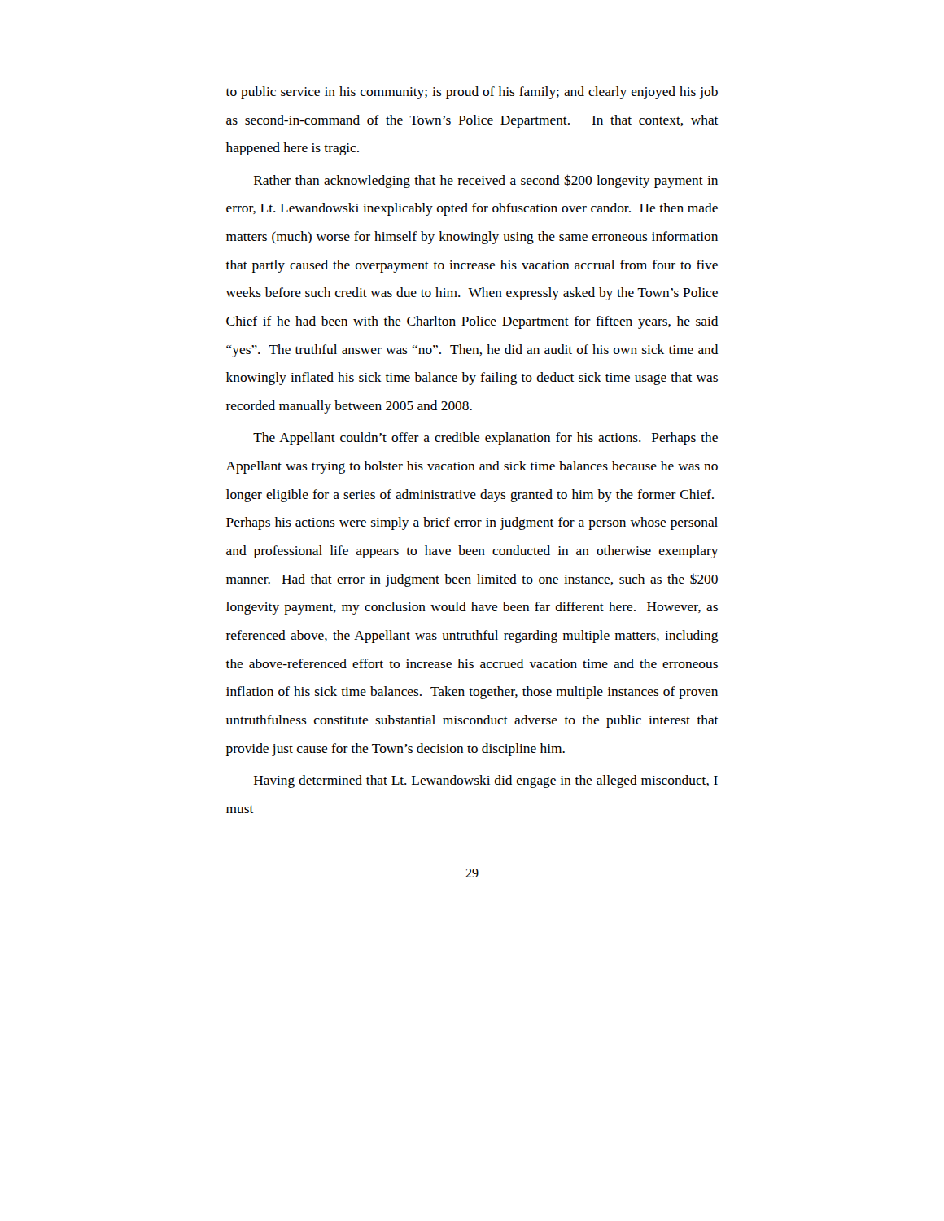to public service in his community; is proud of his family; and clearly enjoyed his job as second-in-command of the Town’s Police Department. In that context, what happened here is tragic.
Rather than acknowledging that he received a second $200 longevity payment in error, Lt. Lewandowski inexplicably opted for obfuscation over candor. He then made matters (much) worse for himself by knowingly using the same erroneous information that partly caused the overpayment to increase his vacation accrual from four to five weeks before such credit was due to him. When expressly asked by the Town’s Police Chief if he had been with the Charlton Police Department for fifteen years, he said “yes”. The truthful answer was “no”. Then, he did an audit of his own sick time and knowingly inflated his sick time balance by failing to deduct sick time usage that was recorded manually between 2005 and 2008.
The Appellant couldn’t offer a credible explanation for his actions. Perhaps the Appellant was trying to bolster his vacation and sick time balances because he was no longer eligible for a series of administrative days granted to him by the former Chief. Perhaps his actions were simply a brief error in judgment for a person whose personal and professional life appears to have been conducted in an otherwise exemplary manner. Had that error in judgment been limited to one instance, such as the $200 longevity payment, my conclusion would have been far different here. However, as referenced above, the Appellant was untruthful regarding multiple matters, including the above-referenced effort to increase his accrued vacation time and the erroneous inflation of his sick time balances. Taken together, those multiple instances of proven untruthfulness constitute substantial misconduct adverse to the public interest that provide just cause for the Town’s decision to discipline him.
Having determined that Lt. Lewandowski did engage in the alleged misconduct, I must
29